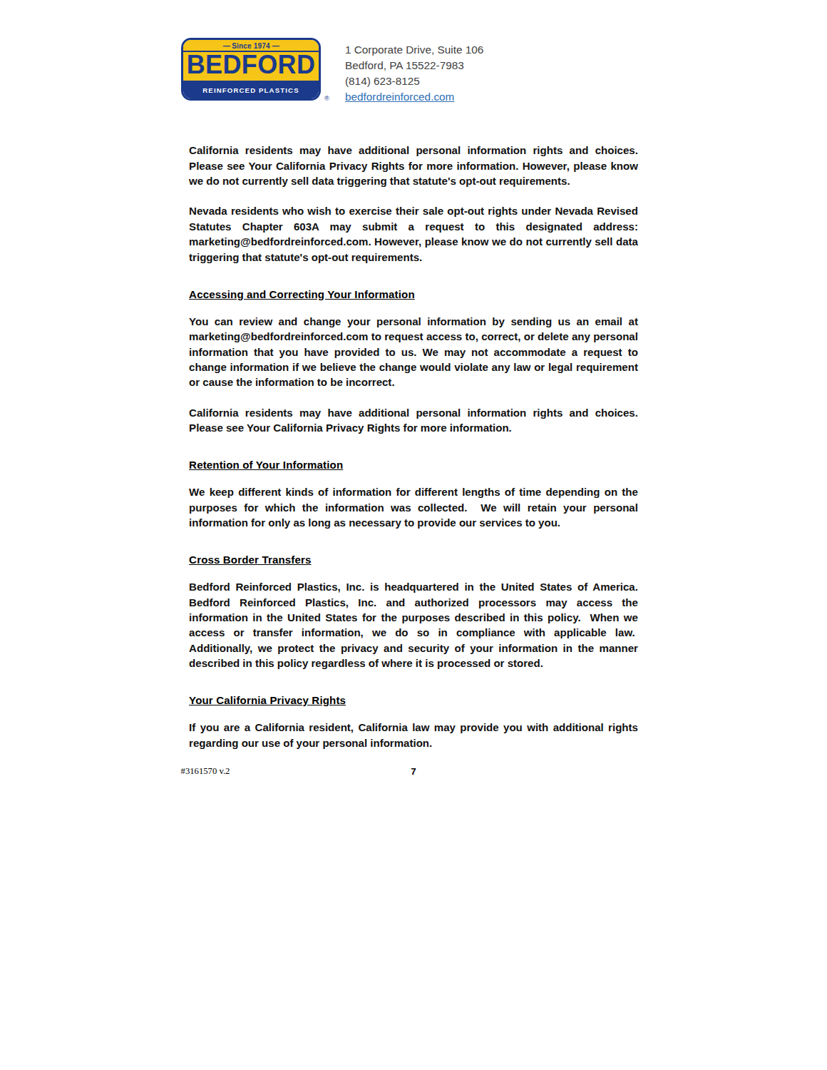— Since 1974 —
BEDFORD
REINFORCED PLASTICS
®
1 Corporate Drive, Suite 106
Bedford, PA 15522-7983
(814) 623-8125
bedfordreinforced.com
California residents may have additional personal information rights and choices. Please see Your California Privacy Rights for more information. However, please know we do not currently sell data triggering that statute's opt-out requirements.
Nevada residents who wish to exercise their sale opt-out rights under Nevada Revised Statutes Chapter 603A may submit a request to this designated address: marketing@bedfordreinforced.com. However, please know we do not currently sell data triggering that statute's opt-out requirements.
Accessing and Correcting Your Information
You can review and change your personal information by sending us an email at marketing@bedfordreinforced.com to request access to, correct, or delete any personal information that you have provided to us. We may not accommodate a request to change information if we believe the change would violate any law or legal requirement or cause the information to be incorrect.
California residents may have additional personal information rights and choices. Please see Your California Privacy Rights for more information.
Retention of Your Information
We keep different kinds of information for different lengths of time depending on the purposes for which the information was collected. We will retain your personal information for only as long as necessary to provide our services to you.
Cross Border Transfers
Bedford Reinforced Plastics, Inc. is headquartered in the United States of America. Bedford Reinforced Plastics, Inc. and authorized processors may access the information in the United States for the purposes described in this policy. When we access or transfer information, we do so in compliance with applicable law. Additionally, we protect the privacy and security of your information in the manner described in this policy regardless of where it is processed or stored.
Your California Privacy Rights
If you are a California resident, California law may provide you with additional rights regarding our use of your personal information.
#3161570 v.2
7